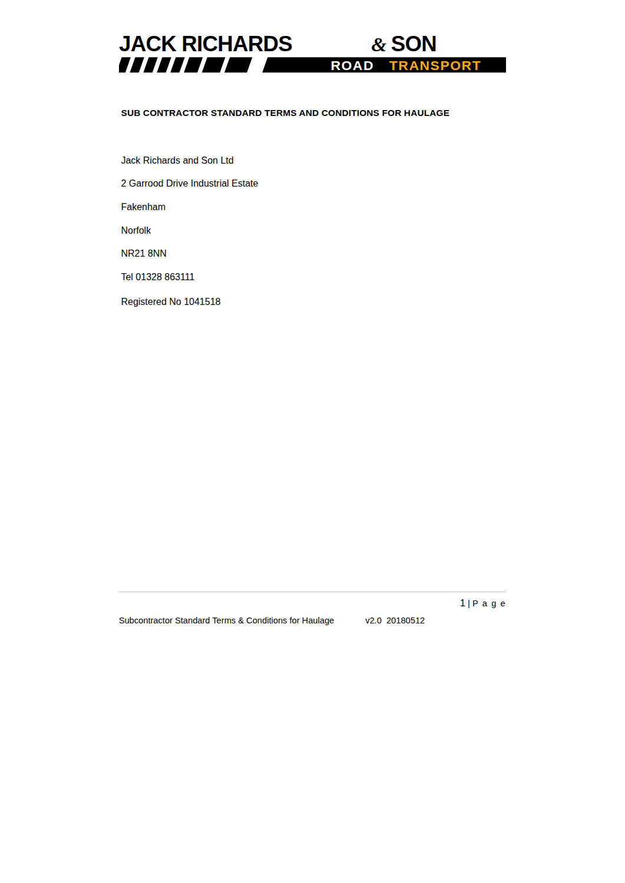JACK RICHARDS & SON ROAD TRANSPORT
SUB CONTRACTOR STANDARD TERMS AND CONDITIONS FOR HAULAGE
Jack Richards and Son Ltd
2 Garrood Drive Industrial Estate
Fakenham
Norfolk
NR21 8NN
Tel 01328 863111
Registered No 1041518
1 | P a g e
Subcontractor Standard Terms & Conditions for Haulage v2.0 20180512